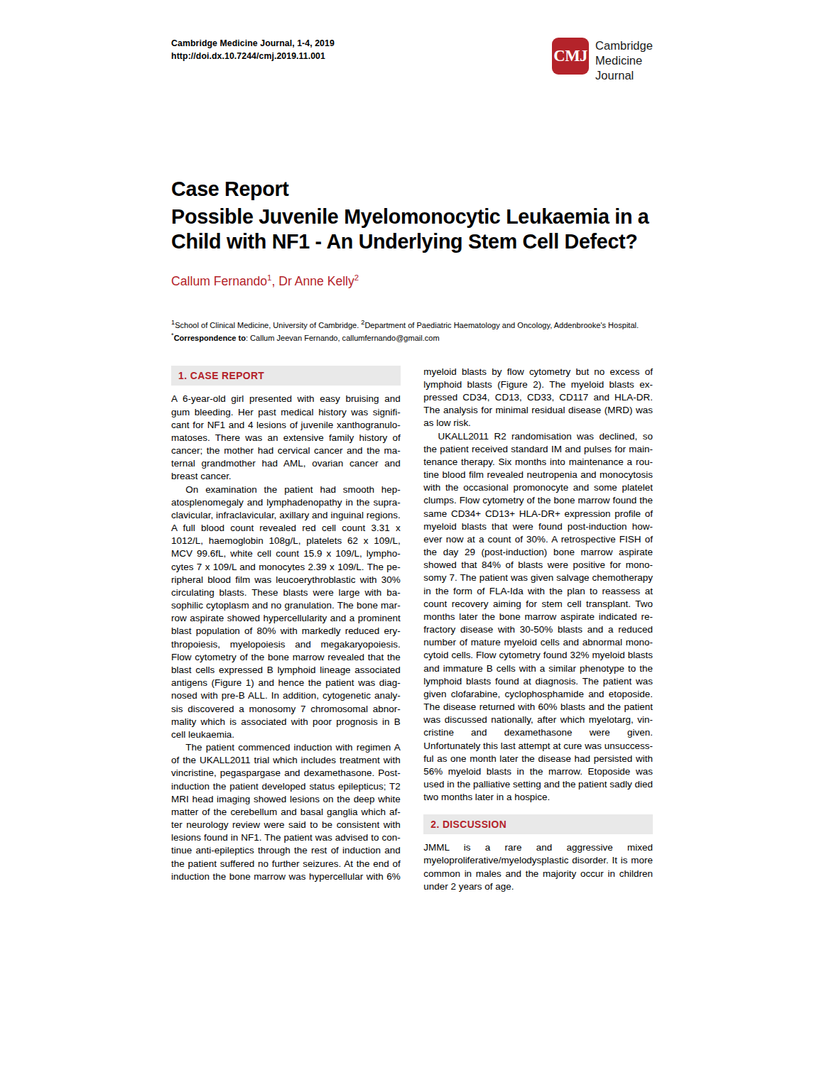Cambridge Medicine Journal, 1-4, 2019
http://doi.dx.10.7244/cmj.2019.11.001
CMJ
Cambridge
Medicine
Journal
Case Report
Possible Juvenile Myelomonocytic Leukaemia in a
Child with NF1 - An Underlying Stem Cell Defect?
Callum Fernando1, Dr Anne Kelly2
1School of Clinical Medicine, University of Cambridge. 2Department of Paediatric Haematology and Oncology, Addenbrooke's Hospital.
*Correspondence to: Callum Jeevan Fernando, callumfernando@gmail.com
1. CASE REPORT
A 6-year-old girl presented with easy bruising and gum bleeding. Her past medical history was significant for NF1 and 4 lesions of juvenile xanthogranulomatoses. There was an extensive family history of cancer; the mother had cervical cancer and the maternal grandmother had AML, ovarian cancer and breast cancer.
On examination the patient had smooth hepatosplenomegaly and lymphadenopathy in the supraclavicular, infraclavicular, axillary and inguinal regions. A full blood count revealed red cell count 3.31 x 1012/L, haemoglobin 108g/L, platelets 62 x 109/L, MCV 99.6fL, white cell count 15.9 x 109/L, lymphocytes 7 x 109/L and monocytes 2.39 x 109/L. The peripheral blood film was leucoerythroblastic with 30% circulating blasts. These blasts were large with basophilic cytoplasm and no granulation. The bone marrow aspirate showed hypercellularity and a prominent blast population of 80% with markedly reduced erythropoiesis, myelopoiesis and megakaryopoiesis. Flow cytometry of the bone marrow revealed that the blast cells expressed B lymphoid lineage associated antigens (Figure 1) and hence the patient was diagnosed with pre-B ALL. In addition, cytogenetic analysis discovered a monosomy 7 chromosomal abnormality which is associated with poor prognosis in B cell leukaemia.
The patient commenced induction with regimen A of the UKALL2011 trial which includes treatment with vincristine, pegaspargase and dexamethasone. Post-induction the patient developed status epilepticus; T2 MRI head imaging showed lesions on the deep white matter of the cerebellum and basal ganglia which after neurology review were said to be consistent with lesions found in NF1. The patient was advised to continue anti-epileptics through the rest of induction and the patient suffered no further seizures. At the end of induction the bone marrow was hypercellular with 6% myeloid blasts by flow cytometry but no excess of lymphoid blasts (Figure 2). The myeloid blasts expressed CD34, CD13, CD33, CD117 and HLA-DR. The analysis for minimal residual disease (MRD) was as low risk.
UKALL2011 R2 randomisation was declined, so the patient received standard IM and pulses for maintenance therapy. Six months into maintenance a routine blood film revealed neutropenia and monocytosis with the occasional promonocyte and some platelet clumps. Flow cytometry of the bone marrow found the same CD34+ CD13+ HLA-DR+ expression profile of myeloid blasts that were found post-induction however now at a count of 30%. A retrospective FISH of the day 29 (post-induction) bone marrow aspirate showed that 84% of blasts were positive for monosomy 7. The patient was given salvage chemotherapy in the form of FLA-Ida with the plan to reassess at count recovery aiming for stem cell transplant. Two months later the bone marrow aspirate indicated refractory disease with 30-50% blasts and a reduced number of mature myeloid cells and abnormal monocytoid cells. Flow cytometry found 32% myeloid blasts and immature B cells with a similar phenotype to the lymphoid blasts found at diagnosis. The patient was given clofarabine, cyclophosphamide and etoposide. The disease returned with 60% blasts and the patient was discussed nationally, after which myelotarg, vincristine and dexamethasone were given. Unfortunately this last attempt at cure was unsuccessful as one month later the disease had persisted with 56% myeloid blasts in the marrow. Etoposide was used in the palliative setting and the patient sadly died two months later in a hospice.
2. DISCUSSION
JMML is a rare and aggressive mixed myeloproliferative/myelodysplastic disorder. It is more common in males and the majority occur in children under 2 years of age.